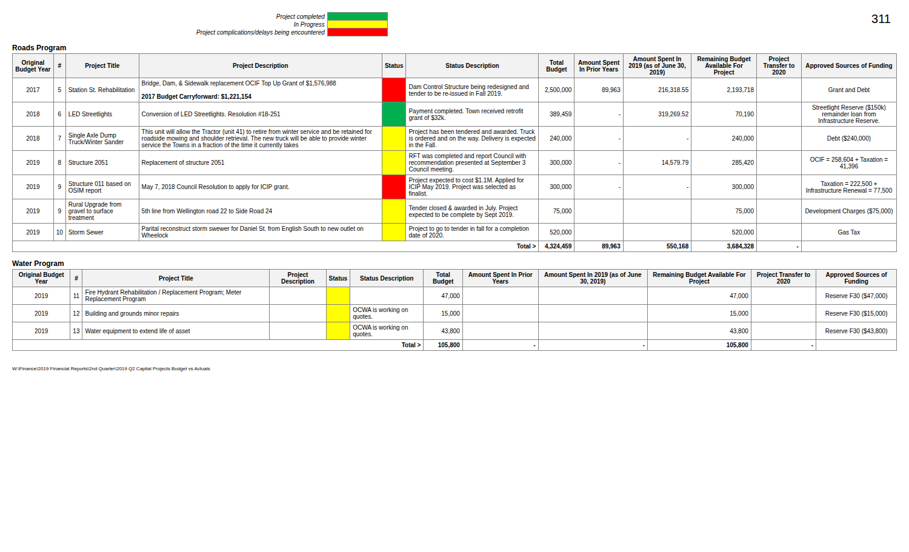311
| Project completed | |
| In Progress | |
| Project complications/delays being encountered | |
Roads Program
| Original Budget Year | # | Project Title | Project Description | Status | Status Description | Total Budget | Amount Spent In Prior Years | Amount Spent In 2019 (as of June 30, 2019) | Remaining Budget Available For Project | Project Transfer to 2020 | Approved Sources of Funding |
| --- | --- | --- | --- | --- | --- | --- | --- | --- | --- | --- | --- |
| 2017 | 5 | Station St. Rehabilitation | Bridge, Dam, & Sidewalk replacement OCIF Top Up Grant of $1,576,988 2017 Budget Carryforward: $1,221,154 | | Dam Control Structure being redesigned and tender to be re-issued in Fall 2019. | 2,500,000 | 89,963 | 216,318.55 | 2,193,718 | | Grant and Debt |
| 2018 | 6 | LED Streetlights | Conversion of LED Streetlights. Resolution #18-251 | | Payment completed. Town received retrofit grant of $32k. | 389,459 | - | 319,269.52 | 70,190 | | Streetlight Reserve ($150k) remainder loan from Infrastructure Reserve. |
| 2018 | 7 | Single Axle Dump Truck/Winter Sander | This unit will allow the Tractor (unit 41) to retire from winter service and be retained for roadside mowing and shoulder retrieval. The new truck will be able to provide winter service the Towns in a fraction of the time it currently takes | | Project has been tendered and awarded. Truck is ordered and on the way. Delivery is expected in the Fall. | 240,000 | - | - | 240,000 | | Debt ($240,000) |
| 2019 | 8 | Structure 2051 | Replacement of structure 2051 | | RFT was completed and report Council with recommendation presented at September 3 Council meeting. | 300,000 | - | 14,579.79 | 285,420 | | OCIF = 258,604 + Taxation = 41,396 |
| 2019 | 9 | Structure 011 based on OSIM report | May 7, 2018 Council Resolution to apply for ICIP grant. | | Project expected to cost $1.1M. Applied for ICIP May 2019. Project was selected as finalist. | 300,000 | - | - | 300,000 | | Taxation = 222,500 + Infrastructure Renewal = 77,500 |
| 2019 | 9 | Rural Upgrade from gravel to surface treatment | 5th line from Wellington road 22 to Side Road 24 | | Tender closed & awarded in July. Project expected to be complete by Sept 2019. | 75,000 | | | 75,000 | | Development Charges ($75,000) |
| 2019 | 10 | Storm Sewer | Parital reconstruct storm swewer for Daniel St. from English South to new outlet on Wheelock | | Project to go to tender in fall for a completion date of 2020. | 520,000 | | | 520,000 | | Gas Tax |
| Total > | 4,324,459 | 89,963 | 550,168 | 3,684,328 | - | |
Water Program
| Original Budget Year | # | Project Title | Project Description | Status | Status Description | Total Budget | Amount Spent In Prior Years | Amount Spent In 2019 (as of June 30, 2019) | Remaining Budget Available For Project | Project Transfer to 2020 | Approved Sources of Funding |
| --- | --- | --- | --- | --- | --- | --- | --- | --- | --- | --- | --- |
| 2019 | 11 | Fire Hydrant Rehabilitation / Replacement Program; Meter Replacement Program | | | | 47,000 | | | 47,000 | | Reserve F30 ($47,000) |
| 2019 | 12 | Building and grounds minor repairs | | | OCWA is working on quotes. | 15,000 | | | 15,000 | | Reserve F30 ($15,000) |
| 2019 | 13 | Water equipment to extend life of asset | | | OCWA is working on quotes. | 43,800 | | | 43,800 | | Reserve F30 ($43,800) |
| Total > | 105,800 | - | - | 105,800 | - | |
W:\Finance\2019 Financial Reports\2nd Quarter\2019 Q2 Capital Projects Budget vs Actuals